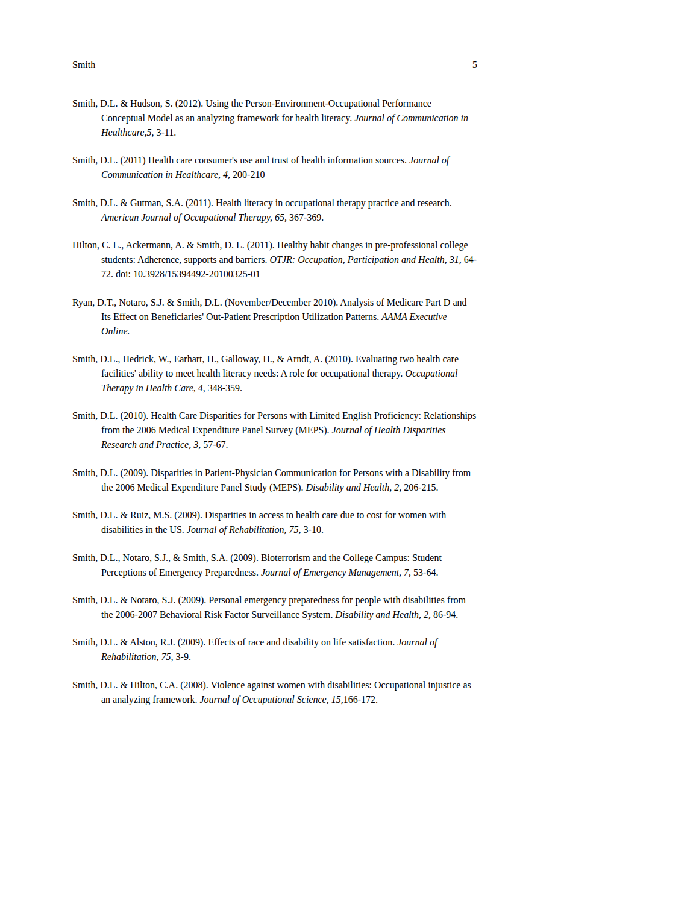Smith 5
Smith, D.L. & Hudson, S. (2012). Using the Person-Environment-Occupational Performance Conceptual Model as an analyzing framework for health literacy. Journal of Communication in Healthcare,5, 3-11.
Smith, D.L. (2011) Health care consumer's use and trust of health information sources. Journal of Communication in Healthcare, 4, 200-210
Smith, D.L. & Gutman, S.A. (2011). Health literacy in occupational therapy practice and research. American Journal of Occupational Therapy, 65, 367-369.
Hilton, C. L., Ackermann, A. & Smith, D. L. (2011). Healthy habit changes in pre-professional college students: Adherence, supports and barriers. OTJR: Occupation, Participation and Health, 31, 64-72. doi: 10.3928/15394492-20100325-01
Ryan, D.T., Notaro, S.J. & Smith, D.L. (November/December 2010). Analysis of Medicare Part D and Its Effect on Beneficiaries' Out-Patient Prescription Utilization Patterns. AAMA Executive Online.
Smith, D.L., Hedrick, W., Earhart, H., Galloway, H., & Arndt, A. (2010). Evaluating two health care facilities' ability to meet health literacy needs: A role for occupational therapy. Occupational Therapy in Health Care, 4, 348-359.
Smith, D.L. (2010). Health Care Disparities for Persons with Limited English Proficiency: Relationships from the 2006 Medical Expenditure Panel Survey (MEPS). Journal of Health Disparities Research and Practice, 3, 57-67.
Smith, D.L. (2009). Disparities in Patient-Physician Communication for Persons with a Disability from the 2006 Medical Expenditure Panel Study (MEPS). Disability and Health, 2, 206-215.
Smith, D.L. & Ruiz, M.S. (2009). Disparities in access to health care due to cost for women with disabilities in the US. Journal of Rehabilitation, 75, 3-10.
Smith, D.L., Notaro, S.J., & Smith, S.A. (2009). Bioterrorism and the College Campus: Student Perceptions of Emergency Preparedness. Journal of Emergency Management, 7, 53-64.
Smith, D.L. & Notaro, S.J. (2009). Personal emergency preparedness for people with disabilities from the 2006-2007 Behavioral Risk Factor Surveillance System. Disability and Health, 2, 86-94.
Smith, D.L. & Alston, R.J. (2009). Effects of race and disability on life satisfaction. Journal of Rehabilitation, 75, 3-9.
Smith, D.L. & Hilton, C.A. (2008). Violence against women with disabilities: Occupational injustice as an analyzing framework. Journal of Occupational Science, 15, 166-172.